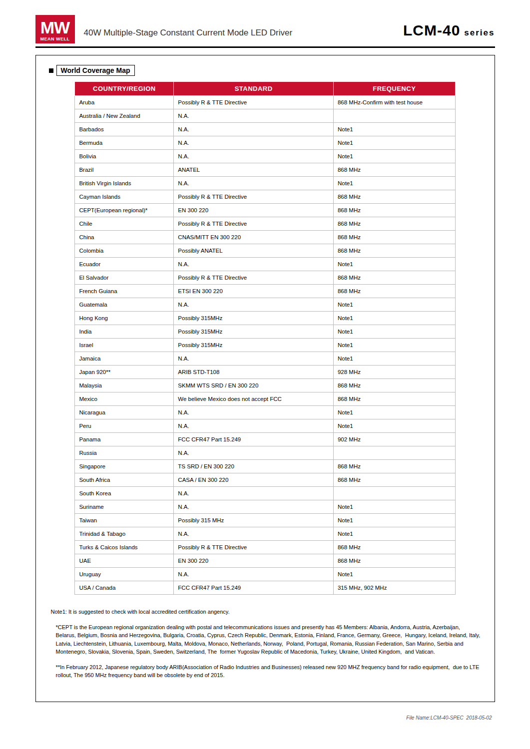MW
MEAN WELL
40W Multiple-Stage Constant Current Mode LED Driver
LCM-40series
World Coverage Map
| COUNTRY/REGION | STANDARD | FREQUENCY |
| --- | --- | --- |
| Aruba | Possibly R & TTE Directive | 868 MHz-Confirm with test house |
| Australia / New Zealand | N.A. | |
| Barbados | N.A. | Note1 |
| Bermuda | N.A. | Note1 |
| Bolivia | N.A. | Note1 |
| Brazil | ANATEL | 868 MHz |
| British Virgin Islands | N.A. | Note1 |
| Cayman Islands | Possibly R & TTE Directive | 868 MHz |
| CEPT(European regional)* | EN 300 220 | 868 MHz |
| Chile | Possibly R & TTE Directive | 868 MHz |
| China | CNAS/MITT EN 300 220 | 868 MHz |
| Colombia | Possibly ANATEL | 868 MHz |
| Ecuador | N.A. | Note1 |
| El Salvador | Possibly R & TTE Directive | 868 MHz |
| French Guiana | ETSI EN 300 220 | 868 MHz |
| Guatemala | N.A. | Note1 |
| Hong Kong | Possibly 315MHz | Note1 |
| India | Possibly 315MHz | Note1 |
| Israel | Possibly 315MHz | Note1 |
| Jamaica | N.A. | Note1 |
| Japan 920** | ARIB STD-T108 | 928 MHz |
| Malaysia | SKMM WTS SRD / EN 300 220 | 868 MHz |
| Mexico | We believe Mexico does not accept FCC | 868 MHz |
| Nicaragua | N.A. | Note1 |
| Peru | N.A. | Note1 |
| Panama | FCC CFR47 Part 15.249 | 902 MHz |
| Russia | N.A. | |
| Singapore | TS SRD / EN 300 220 | 868 MHz |
| South Africa | CASA / EN 300 220 | 868 MHz |
| South Korea | N.A. | |
| Suriname | N.A. | Note1 |
| Taiwan | Possibly 315 MHz | Note1 |
| Trinidad & Tabago | N.A. | Note1 |
| Turks & Caicos Islands | Possibly R & TTE Directive | 868 MHz |
| UAE | EN 300 220 | 868 MHz |
| Uruguay | N.A. | Note1 |
| USA / Canada | FCC CFR47 Part 15.249 | 315 MHz, 902 MHz |
Note1: It is suggested to check with local accredited certification angency.
*CEPT is the European regional organization dealing with postal and telecommunications issues and presently has 45 Members: Albania, Andorra, Austria, Azerbaijan, Belarus, Belgium, Bosnia and Herzegovina, Bulgaria, Croatia, Cyprus, Czech Republic, Denmark, Estonia, Finland, France, Germany, Greece, Hungary, Iceland, Ireland, Italy, Latvia, Liechtenstein, Lithuania, Luxembourg, Malta, Moldova, Monaco, Netherlands, Norway, Poland, Portugal, Romania, Russian Federation, San Marino, Serbia and Montenegro, Slovakia, Slovenia, Spain, Sweden, Switzerland, The former Yugoslav Republic of Macedonia, Turkey, Ukraine, United Kingdom, and Vatican.
**In February 2012, Japanese regulatory body ARIB(Association of Radio Industries and Businesses) released new 920 MHZ frequency band for radio equipment, due to LTE rollout, The 950 MHz frequency band will be obsolete by end of 2015.
File Name:LCM-40-SPEC 2018-05-02